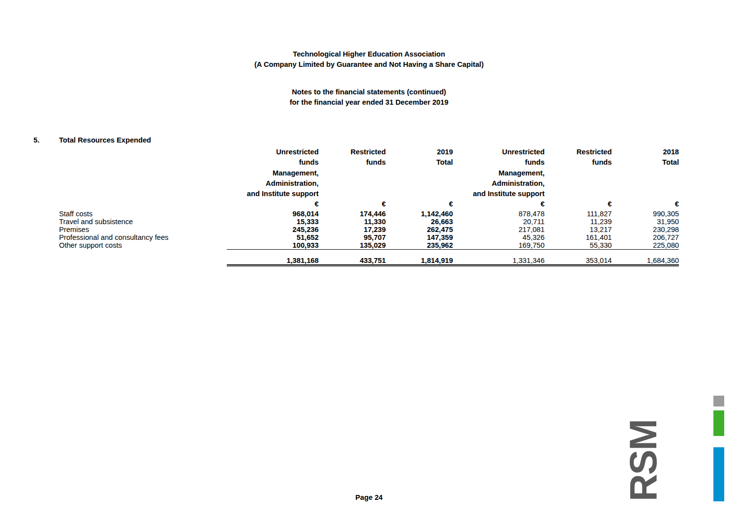Technological Higher Education Association
(A Company Limited by Guarantee and Not Having a Share Capital)
Notes to the financial statements (continued)
for the financial year ended 31 December 2019
5. Total Resources Expended
| | Unrestricted | Restricted | 2019 | Unrestricted | Restricted | 2018 |
| | funds | funds | Total | funds | funds | Total |
| | Management, | | | Management, | | |
| | Administration, | | | Administration, | | |
| | and Institute support | | | and Institute support | | |
| | € | € | € | € | € | € |
| Staff costs | 968,014 | 174,446 | 1,142,460 | 878,478 | 111,827 | 990,305 |
| Travel and subsistence | 15,333 | 11,330 | 26,663 | 20,711 | 11,239 | 31,950 |
| Premises | 245,236 | 17,239 | 262,475 | 217,081 | 13,217 | 230,298 |
| Professional and consultancy fees | 51,652 | 95,707 | 147,359 | 45,326 | 161,401 | 206,727 |
| Other support costs | 100,933 | 135,029 | 235,962 | 169,750 | 55,330 | 225,080 |
| | 1,381,168 | 433,751 | 1,814,919 | 1,331,346 | 353,014 | 1,684,360 |
Page 24
RSM